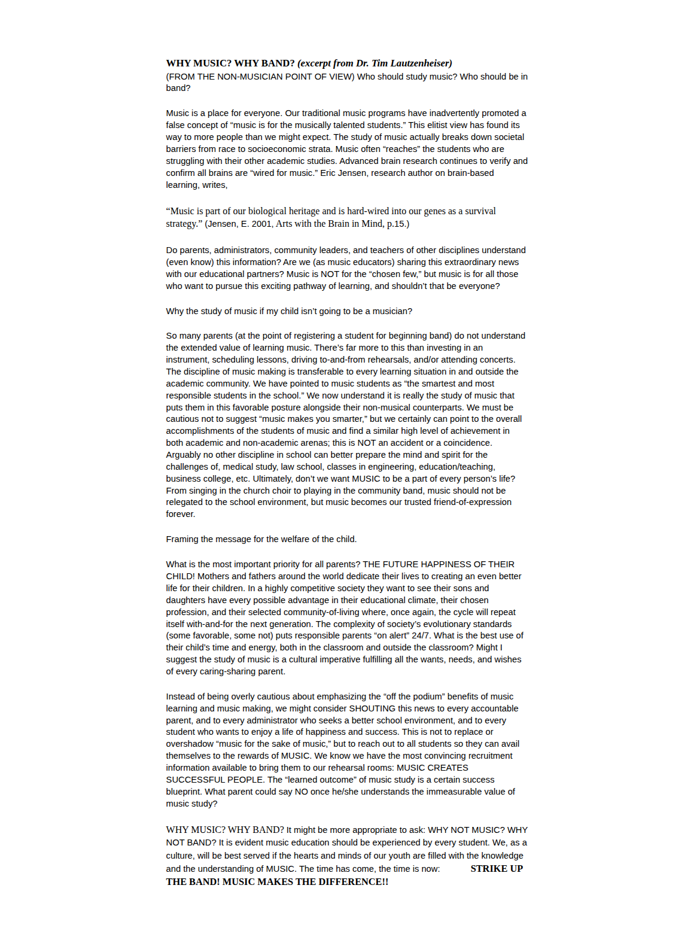WHY MUSIC? WHY BAND? (excerpt from Dr. Tim Lautzenheiser)
(FROM THE NON-MUSICIAN POINT OF VIEW) Who should study music? Who should be in band?
Music is a place for everyone. Our traditional music programs have inadvertently promoted a false concept of “music is for the musically talented students.” This elitist view has found its way to more people than we might expect. The study of music actually breaks down societal barriers from race to socioeconomic strata. Music often “reaches” the students who are struggling with their other academic studies. Advanced brain research continues to verify and confirm all brains are “wired for music.” Eric Jensen, research author on brain-based learning, writes,
“Music is part of our biological heritage and is hard-wired into our genes as a survival strategy.” (Jensen, E. 2001, Arts with the Brain in Mind, p.15.)
Do parents, administrators, community leaders, and teachers of other disciplines understand (even know) this information? Are we (as music educators) sharing this extraordinary news with our educational partners? Music is NOT for the “chosen few,” but music is for all those who want to pursue this exciting pathway of learning, and shouldn’t that be everyone?
Why the study of music if my child isn’t going to be a musician?
So many parents (at the point of registering a student for beginning band) do not understand the extended value of learning music. There’s far more to this than investing in an instrument, scheduling lessons, driving to-and-from rehearsals, and/or attending concerts. The discipline of music making is transferable to every learning situation in and outside the academic community. We have pointed to music students as “the smartest and most responsible students in the school.” We now understand it is really the study of music that puts them in this favorable posture alongside their non-musical counterparts. We must be cautious not to suggest “music makes you smarter,” but we certainly can point to the overall accomplishments of the students of music and find a similar high level of achievement in both academic and non-academic arenas; this is NOT an accident or a coincidence. Arguably no other discipline in school can better prepare the mind and spirit for the challenges of, medical study, law school, classes in engineering, education/teaching, business college, etc. Ultimately, don’t we want MUSIC to be a part of every person’s life? From singing in the church choir to playing in the community band, music should not be relegated to the school environment, but music becomes our trusted friend-of-expression forever.
Framing the message for the welfare of the child.
What is the most important priority for all parents? THE FUTURE HAPPINESS OF THEIR CHILD! Mothers and fathers around the world dedicate their lives to creating an even better life for their children. In a highly competitive society they want to see their sons and daughters have every possible advantage in their educational climate, their chosen profession, and their selected community-of-living where, once again, the cycle will repeat itself with-and-for the next generation. The complexity of society’s evolutionary standards (some favorable, some not) puts responsible parents “on alert” 24/7. What is the best use of their child’s time and energy, both in the classroom and outside the classroom? Might I suggest the study of music is a cultural imperative fulfilling all the wants, needs, and wishes of every caring-sharing parent.
Instead of being overly cautious about emphasizing the “off the podium” benefits of music learning and music making, we might consider SHOUTING this news to every accountable parent, and to every administrator who seeks a better school environment, and to every student who wants to enjoy a life of happiness and success. This is not to replace or overshadow “music for the sake of music,” but to reach out to all students so they can avail themselves to the rewards of MUSIC. We know we have the most convincing recruitment information available to bring them to our rehearsal rooms: MUSIC CREATES SUCCESSFUL PEOPLE. The “learned outcome” of music study is a certain success blueprint. What parent could say NO once he/she understands the immeasurable value of music study?
WHY MUSIC? WHY BAND? It might be more appropriate to ask: WHY NOT MUSIC? WHY NOT BAND? It is evident music education should be experienced by every student. We, as a culture, will be best served if the hearts and minds of our youth are filled with the knowledge and the understanding of MUSIC. The time has come, the time is now: STRIKE UP THE BAND! MUSIC MAKES THE DIFFERENCE!!